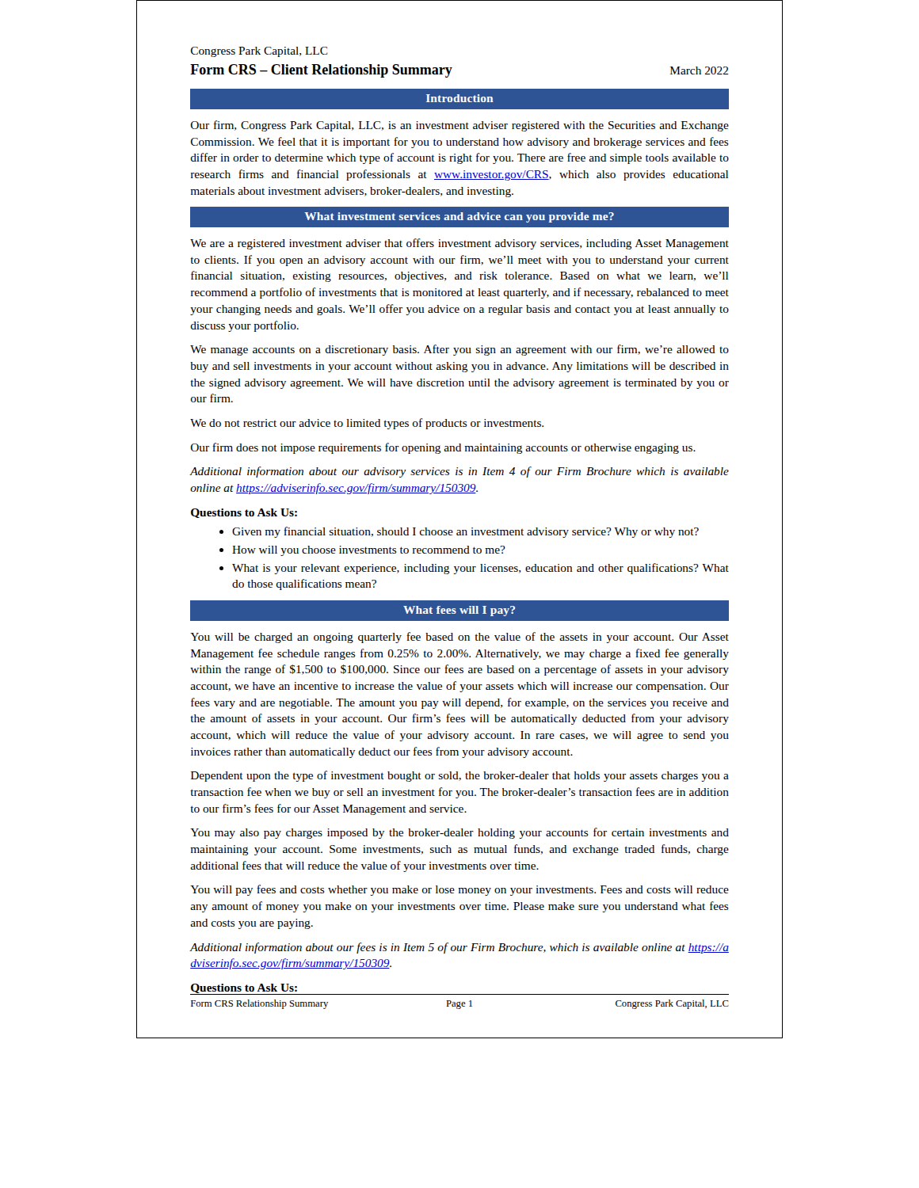Congress Park Capital, LLC
Form CRS – Client Relationship Summary
March 2022
Introduction
Our firm, Congress Park Capital, LLC, is an investment adviser registered with the Securities and Exchange Commission. We feel that it is important for you to understand how advisory and brokerage services and fees differ in order to determine which type of account is right for you. There are free and simple tools available to research firms and financial professionals at www.investor.gov/CRS, which also provides educational materials about investment advisers, broker-dealers, and investing.
What investment services and advice can you provide me?
We are a registered investment adviser that offers investment advisory services, including Asset Management to clients. If you open an advisory account with our firm, we’ll meet with you to understand your current financial situation, existing resources, objectives, and risk tolerance. Based on what we learn, we’ll recommend a portfolio of investments that is monitored at least quarterly, and if necessary, rebalanced to meet your changing needs and goals. We’ll offer you advice on a regular basis and contact you at least annually to discuss your portfolio.
We manage accounts on a discretionary basis. After you sign an agreement with our firm, we’re allowed to buy and sell investments in your account without asking you in advance. Any limitations will be described in the signed advisory agreement. We will have discretion until the advisory agreement is terminated by you or our firm.
We do not restrict our advice to limited types of products or investments.
Our firm does not impose requirements for opening and maintaining accounts or otherwise engaging us.
Additional information about our advisory services is in Item 4 of our Firm Brochure which is available online at https://adviserinfo.sec.gov/firm/summary/150309.
Questions to Ask Us:
Given my financial situation, should I choose an investment advisory service? Why or why not?
How will you choose investments to recommend to me?
What is your relevant experience, including your licenses, education and other qualifications? What do those qualifications mean?
What fees will I pay?
You will be charged an ongoing quarterly fee based on the value of the assets in your account. Our Asset Management fee schedule ranges from 0.25% to 2.00%. Alternatively, we may charge a fixed fee generally within the range of $1,500 to $100,000. Since our fees are based on a percentage of assets in your advisory account, we have an incentive to increase the value of your assets which will increase our compensation. Our fees vary and are negotiable. The amount you pay will depend, for example, on the services you receive and the amount of assets in your account. Our firm’s fees will be automatically deducted from your advisory account, which will reduce the value of your advisory account. In rare cases, we will agree to send you invoices rather than automatically deduct our fees from your advisory account.
Dependent upon the type of investment bought or sold, the broker-dealer that holds your assets charges you a transaction fee when we buy or sell an investment for you. The broker-dealer’s transaction fees are in addition to our firm’s fees for our Asset Management and service.
You may also pay charges imposed by the broker-dealer holding your accounts for certain investments and maintaining your account. Some investments, such as mutual funds, and exchange traded funds, charge additional fees that will reduce the value of your investments over time.
You will pay fees and costs whether you make or lose money on your investments. Fees and costs will reduce any amount of money you make on your investments over time. Please make sure you understand what fees and costs you are paying.
Additional information about our fees is in Item 5 of our Firm Brochure, which is available online at https://adviserinfo.sec.gov/firm/summary/150309.
Questions to Ask Us:
Form CRS Relationship Summary Page 1 Congress Park Capital, LLC